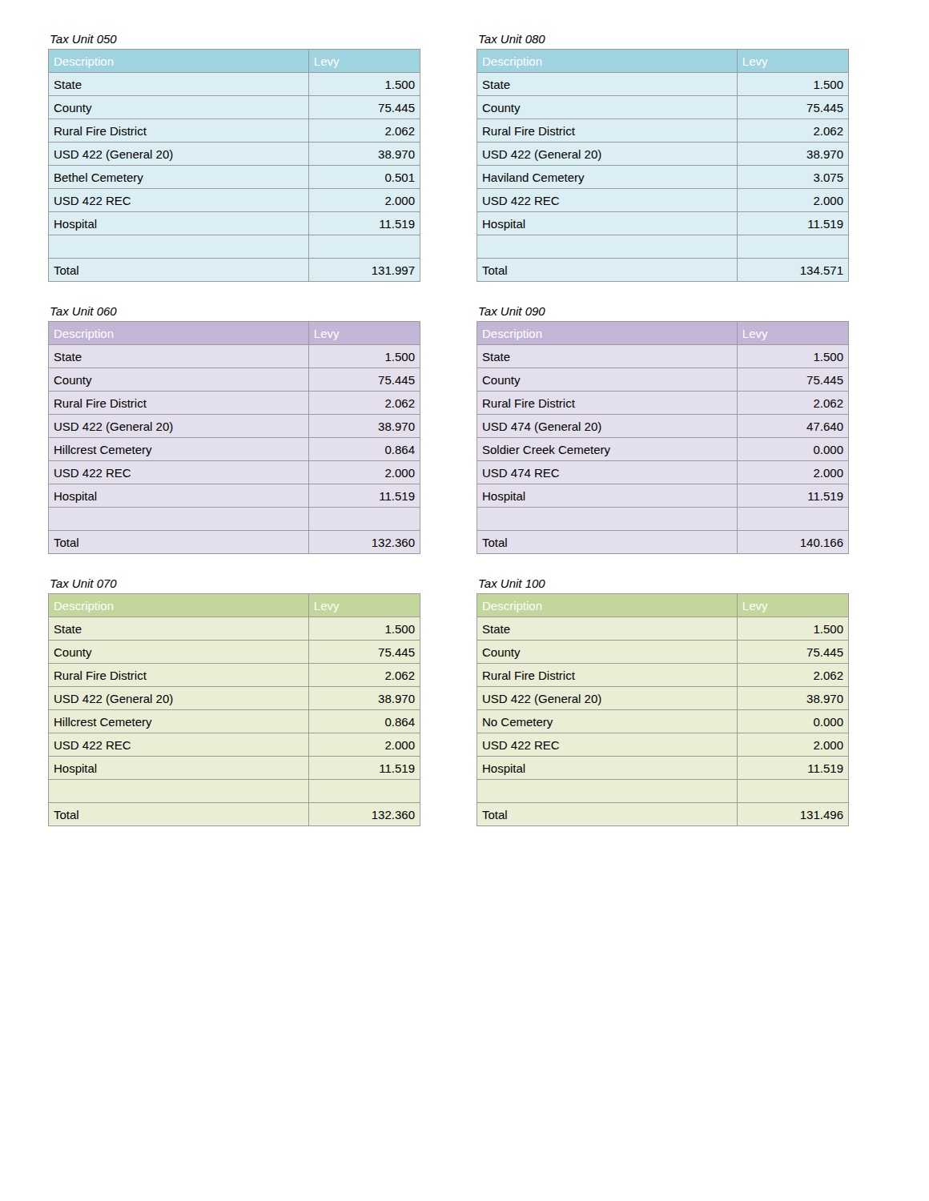Tax Unit 050
| Description | Levy |
| --- | --- |
| State | 1.500 |
| County | 75.445 |
| Rural Fire District | 2.062 |
| USD 422 (General 20) | 38.970 |
| Bethel Cemetery | 0.501 |
| USD 422 REC | 2.000 |
| Hospital | 11.519 |
| Total | 131.997 |
Tax Unit 080
| Description | Levy |
| --- | --- |
| State | 1.500 |
| County | 75.445 |
| Rural Fire District | 2.062 |
| USD 422 (General 20) | 38.970 |
| Haviland Cemetery | 3.075 |
| USD 422 REC | 2.000 |
| Hospital | 11.519 |
| Total | 134.571 |
Tax Unit 060
| Description | Levy |
| --- | --- |
| State | 1.500 |
| County | 75.445 |
| Rural Fire District | 2.062 |
| USD 422 (General 20) | 38.970 |
| Hillcrest Cemetery | 0.864 |
| USD 422 REC | 2.000 |
| Hospital | 11.519 |
| Total | 132.360 |
Tax Unit 090
| Description | Levy |
| --- | --- |
| State | 1.500 |
| County | 75.445 |
| Rural Fire District | 2.062 |
| USD 474 (General 20) | 47.640 |
| Soldier Creek Cemetery | 0.000 |
| USD 474 REC | 2.000 |
| Hospital | 11.519 |
| Total | 140.166 |
Tax Unit 070
| Description | Levy |
| --- | --- |
| State | 1.500 |
| County | 75.445 |
| Rural Fire District | 2.062 |
| USD 422 (General 20) | 38.970 |
| Hillcrest Cemetery | 0.864 |
| USD 422 REC | 2.000 |
| Hospital | 11.519 |
| Total | 132.360 |
Tax Unit 100
| Description | Levy |
| --- | --- |
| State | 1.500 |
| County | 75.445 |
| Rural Fire District | 2.062 |
| USD 422 (General 20) | 38.970 |
| No Cemetery | 0.000 |
| USD 422 REC | 2.000 |
| Hospital | 11.519 |
| Total | 131.496 |